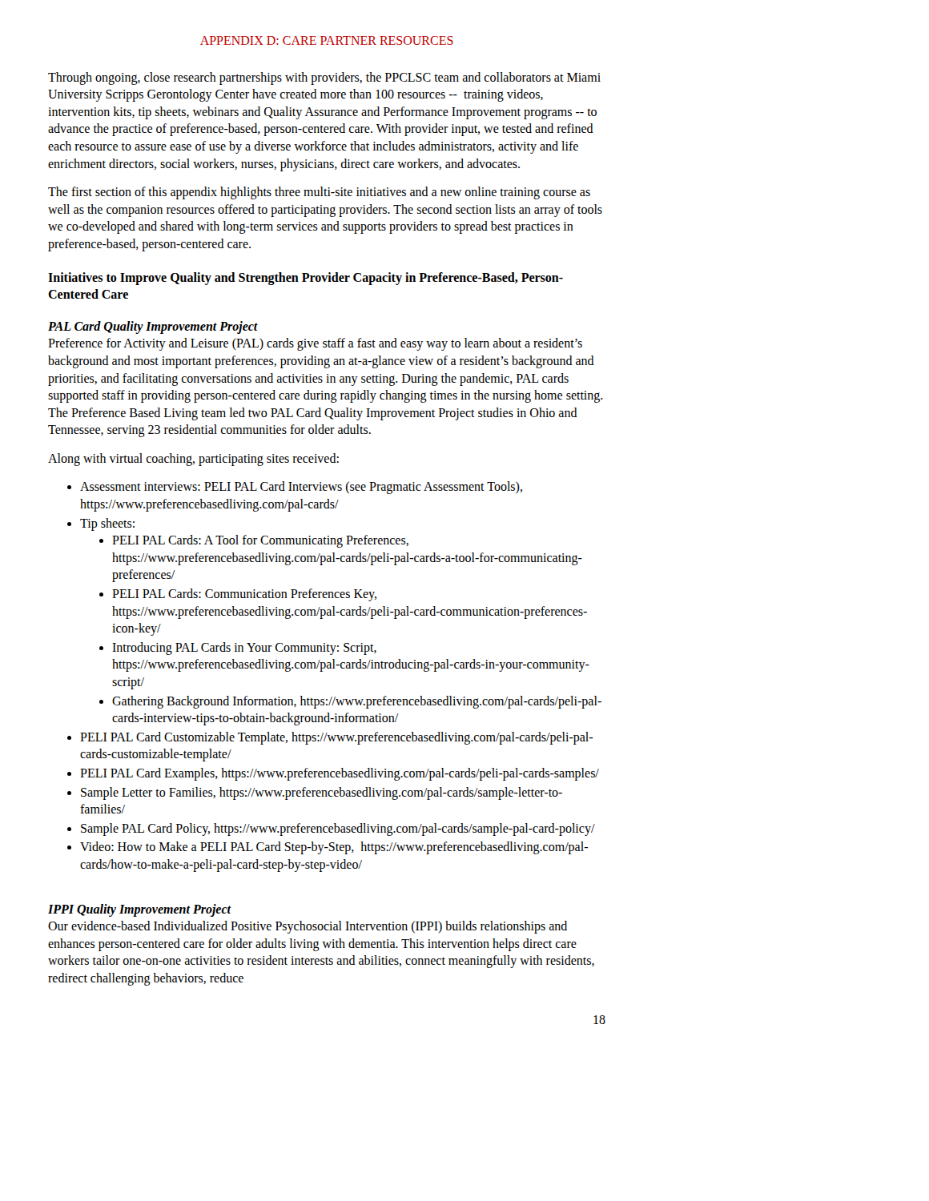APPENDIX D: CARE PARTNER RESOURCES
Through ongoing, close research partnerships with providers, the PPCLSC team and collaborators at Miami University Scripps Gerontology Center have created more than 100 resources -- training videos, intervention kits, tip sheets, webinars and Quality Assurance and Performance Improvement programs -- to advance the practice of preference-based, person-centered care. With provider input, we tested and refined each resource to assure ease of use by a diverse workforce that includes administrators, activity and life enrichment directors, social workers, nurses, physicians, direct care workers, and advocates.
The first section of this appendix highlights three multi-site initiatives and a new online training course as well as the companion resources offered to participating providers. The second section lists an array of tools we co-developed and shared with long-term services and supports providers to spread best practices in preference-based, person-centered care.
Initiatives to Improve Quality and Strengthen Provider Capacity in Preference-Based, Person-Centered Care
PAL Card Quality Improvement Project
Preference for Activity and Leisure (PAL) cards give staff a fast and easy way to learn about a resident’s background and most important preferences, providing an at-a-glance view of a resident’s background and priorities, and facilitating conversations and activities in any setting. During the pandemic, PAL cards supported staff in providing person-centered care during rapidly changing times in the nursing home setting. The Preference Based Living team led two PAL Card Quality Improvement Project studies in Ohio and Tennessee, serving 23 residential communities for older adults.
Along with virtual coaching, participating sites received:
Assessment interviews: PELI PAL Card Interviews (see Pragmatic Assessment Tools), https://www.preferencebasedliving.com/pal-cards/
Tip sheets:
PELI PAL Cards: A Tool for Communicating Preferences, https://www.preferencebasedliving.com/pal-cards/peli-pal-cards-a-tool-for-communicating-preferences/
PELI PAL Cards: Communication Preferences Key, https://www.preferencebasedliving.com/pal-cards/peli-pal-card-communication-preferences-icon-key/
Introducing PAL Cards in Your Community: Script, https://www.preferencebasedliving.com/pal-cards/introducing-pal-cards-in-your-community-script/
Gathering Background Information, https://www.preferencebasedliving.com/pal-cards/peli-pal-cards-interview-tips-to-obtain-background-information/
PELI PAL Card Customizable Template, https://www.preferencebasedliving.com/pal-cards/peli-pal-cards-customizable-template/
PELI PAL Card Examples, https://www.preferencebasedliving.com/pal-cards/peli-pal-cards-samples/
Sample Letter to Families, https://www.preferencebasedliving.com/pal-cards/sample-letter-to-families/
Sample PAL Card Policy, https://www.preferencebasedliving.com/pal-cards/sample-pal-card-policy/
Video: How to Make a PELI PAL Card Step-by-Step, https://www.preferencebasedliving.com/pal-cards/how-to-make-a-peli-pal-card-step-by-step-video/
IPPI Quality Improvement Project
Our evidence-based Individualized Positive Psychosocial Intervention (IPPI) builds relationships and enhances person-centered care for older adults living with dementia. This intervention helps direct care workers tailor one-on-one activities to resident interests and abilities, connect meaningfully with residents, redirect challenging behaviors, reduce
18